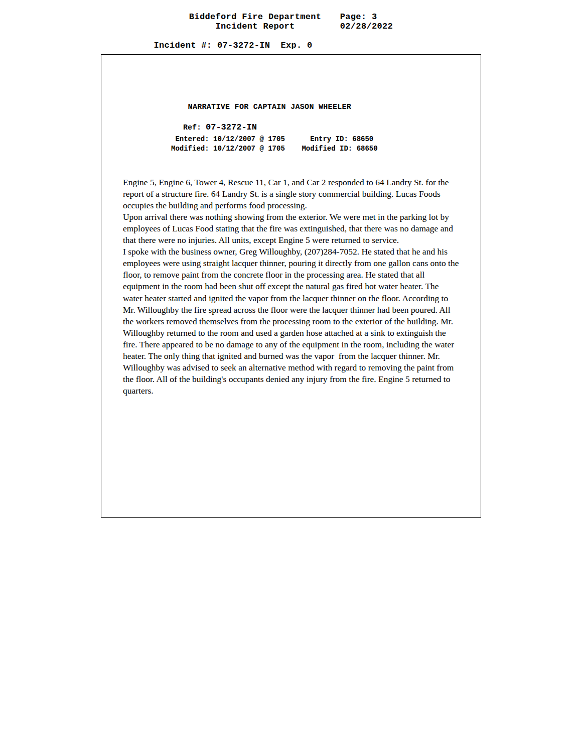Biddeford Fire Department
Incident Report
Page: 3
02/28/2022
Incident #: 07-3272-IN Exp. 0
NARRATIVE FOR CAPTAIN JASON WHEELER
Ref: 07-3272-IN
Entered: 10/12/2007 @ 1705 Entry ID: 68650 Modified: 10/12/2007 @ 1705 Modified ID: 68650
Engine 5, Engine 6, Tower 4, Rescue 11, Car 1, and Car 2 responded to 64 Landry St. for the report of a structure fire. 64 Landry St. is a single story commercial building. Lucas Foods occupies the building and performs food processing.
Upon arrival there was nothing showing from the exterior. We were met in the parking lot by employees of Lucas Food stating that the fire was extinguished, that there was no damage and that there were no injuries. All units, except Engine 5 were returned to service.
I spoke with the business owner, Greg Willoughby, (207)284-7052. He stated that he and his employees were using straight lacquer thinner, pouring it directly from one gallon cans onto the floor, to remove paint from the concrete floor in the processing area. He stated that all equipment in the room had been shut off except the natural gas fired hot water heater. The water heater started and ignited the vapor from the lacquer thinner on the floor. According to Mr. Willoughby the fire spread across the floor were the lacquer thinner had been poured. All the workers removed themselves from the processing room to the exterior of the building. Mr. Willoughby returned to the room and used a garden hose attached at a sink to extinguish the fire. There appeared to be no damage to any of the equipment in the room, including the water heater. The only thing that ignited and burned was the vapor from the lacquer thinner. Mr. Willoughby was advised to seek an alternative method with regard to removing the paint from the floor. All of the building's occupants denied any injury from the fire. Engine 5 returned to quarters.